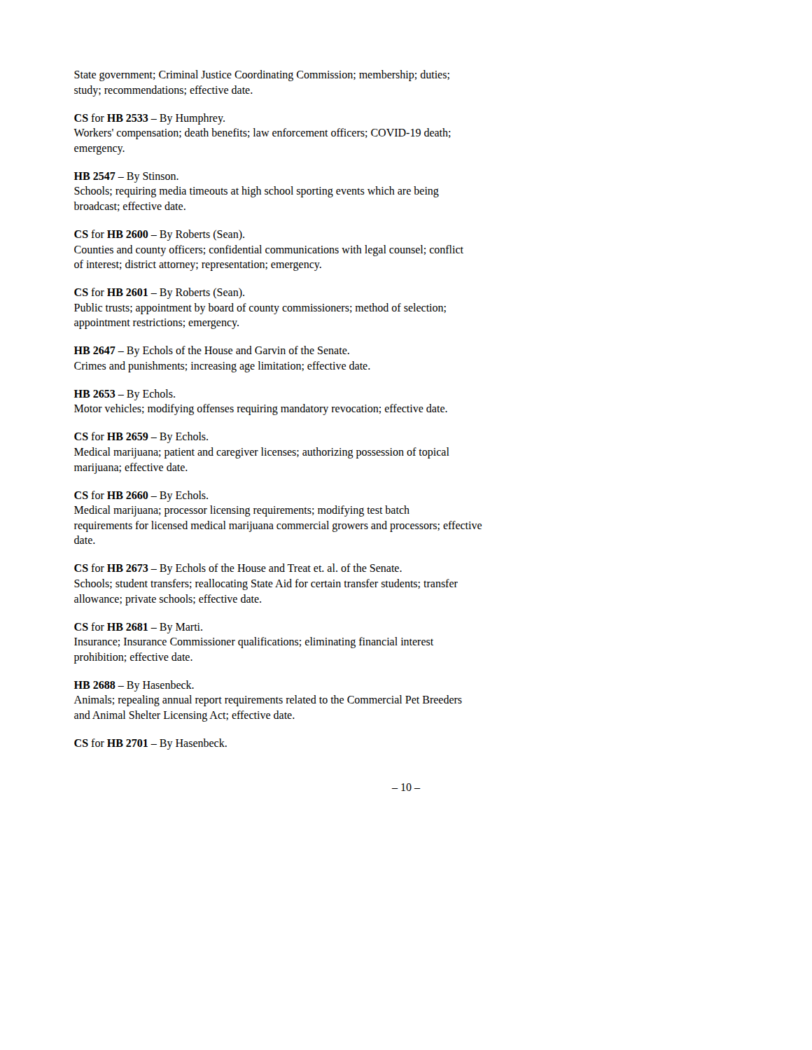State government; Criminal Justice Coordinating Commission; membership; duties;
study; recommendations; effective date.
CS for HB 2533 – By Humphrey.
Workers' compensation; death benefits; law enforcement officers; COVID-19 death;
emergency.
HB 2547 – By Stinson.
Schools; requiring media timeouts at high school sporting events which are being
broadcast; effective date.
CS for HB 2600 – By Roberts (Sean).
Counties and county officers; confidential communications with legal counsel; conflict
of interest; district attorney; representation; emergency.
CS for HB 2601 – By Roberts (Sean).
Public trusts; appointment by board of county commissioners; method of selection;
appointment restrictions; emergency.
HB 2647 – By Echols of the House and Garvin of the Senate.
Crimes and punishments; increasing age limitation; effective date.
HB 2653 – By Echols.
Motor vehicles; modifying offenses requiring mandatory revocation; effective date.
CS for HB 2659 – By Echols.
Medical marijuana; patient and caregiver licenses; authorizing possession of topical
marijuana; effective date.
CS for HB 2660 – By Echols.
Medical marijuana; processor licensing requirements; modifying test batch
requirements for licensed medical marijuana commercial growers and processors; effective
date.
CS for HB 2673 – By Echols of the House and Treat et. al. of the Senate.
Schools; student transfers; reallocating State Aid for certain transfer students; transfer
allowance; private schools; effective date.
CS for HB 2681 – By Marti.
Insurance; Insurance Commissioner qualifications; eliminating financial interest
prohibition; effective date.
HB 2688 – By Hasenbeck.
Animals; repealing annual report requirements related to the Commercial Pet Breeders
and Animal Shelter Licensing Act; effective date.
CS for HB 2701 – By Hasenbeck.
– 10 –